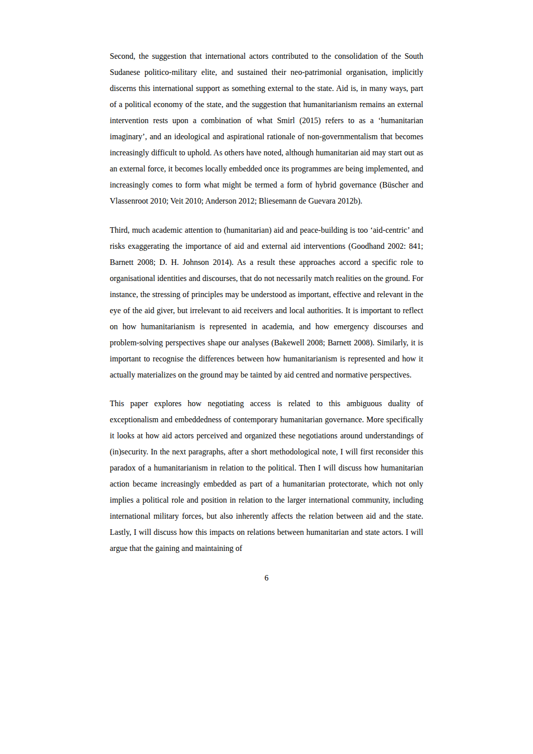Second, the suggestion that international actors contributed to the consolidation of the South Sudanese politico-military elite, and sustained their neo-patrimonial organisation, implicitly discerns this international support as something external to the state. Aid is, in many ways, part of a political economy of the state, and the suggestion that humanitarianism remains an external intervention rests upon a combination of what Smirl (2015) refers to as a ‘humanitarian imaginary’, and an ideological and aspirational rationale of non-governmentalism that becomes increasingly difficult to uphold. As others have noted, although humanitarian aid may start out as an external force, it becomes locally embedded once its programmes are being implemented, and increasingly comes to form what might be termed a form of hybrid governance (Büscher and Vlassenroot 2010; Veit 2010; Anderson 2012; Bliesemann de Guevara 2012b).
Third, much academic attention to (humanitarian) aid and peace-building is too ‘aid-centric’ and risks exaggerating the importance of aid and external aid interventions (Goodhand 2002: 841; Barnett 2008; D. H. Johnson 2014). As a result these approaches accord a specific role to organisational identities and discourses, that do not necessarily match realities on the ground. For instance, the stressing of principles may be understood as important, effective and relevant in the eye of the aid giver, but irrelevant to aid receivers and local authorities. It is important to reflect on how humanitarianism is represented in academia, and how emergency discourses and problem-solving perspectives shape our analyses (Bakewell 2008; Barnett 2008). Similarly, it is important to recognise the differences between how humanitarianism is represented and how it actually materializes on the ground may be tainted by aid centred and normative perspectives.
This paper explores how negotiating access is related to this ambiguous duality of exceptionalism and embeddedness of contemporary humanitarian governance. More specifically it looks at how aid actors perceived and organized these negotiations around understandings of (in)security. In the next paragraphs, after a short methodological note, I will first reconsider this paradox of a humanitarianism in relation to the political. Then I will discuss how humanitarian action became increasingly embedded as part of a humanitarian protectorate, which not only implies a political role and position in relation to the larger international community, including international military forces, but also inherently affects the relation between aid and the state. Lastly, I will discuss how this impacts on relations between humanitarian and state actors. I will argue that the gaining and maintaining of
6